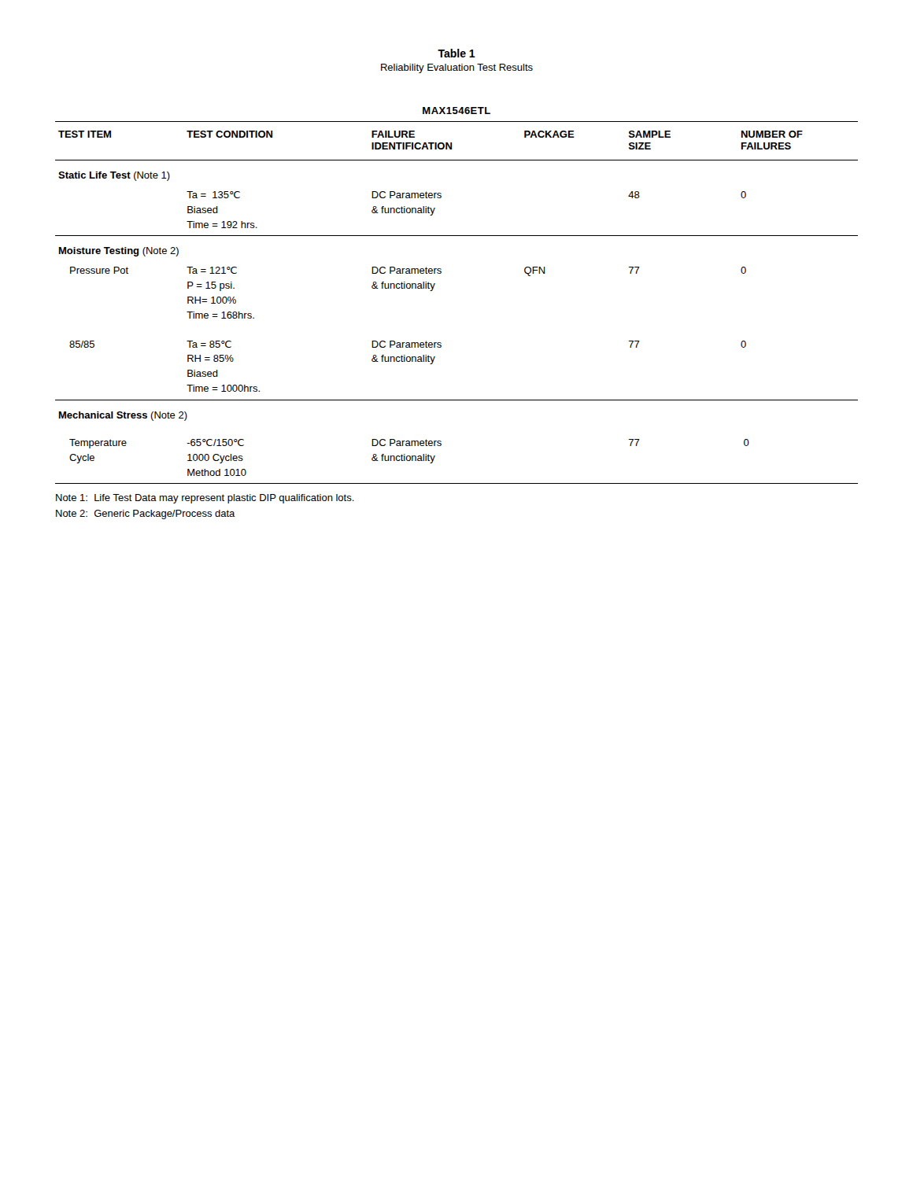Table 1
Reliability Evaluation Test Results
MAX1546ETL
| TEST ITEM | TEST CONDITION | FAILURE IDENTIFICATION | PACKAGE | SAMPLE SIZE | NUMBER OF FAILURES |
| --- | --- | --- | --- | --- | --- |
| Static Life Test (Note 1) |
| | Ta = 135℃ Biased Time = 192 hrs. | DC Parameters & functionality | | 48 | 0 |
| Moisture Testing (Note 2) |
| Pressure Pot | Ta = 121℃ P = 15 psi. RH= 100% Time = 168hrs. | DC Parameters & functionality | QFN | 77 | 0 |
| 85/85 | Ta = 85℃ RH = 85% Biased Time = 1000hrs. | DC Parameters & functionality | | 77 | 0 |
| Mechanical Stress (Note 2) |
| Temperature Cycle | -65℃/150℃ 1000 Cycles Method 1010 | DC Parameters & functionality | | 77 | 0 |
Note 1: Life Test Data may represent plastic DIP qualification lots.
Note 2: Generic Package/Process data